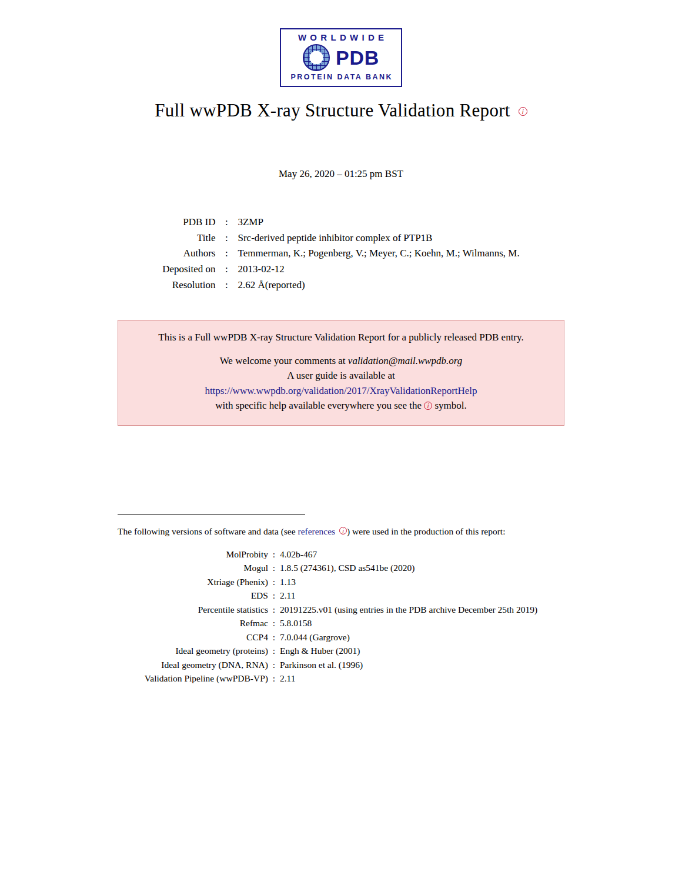WORLDWIDE
PDB
PROTEIN DATA BANK
Full wwPDB X-ray Structure Validation Report i
May 26, 2020 – 01:25 pm BST
| PDB ID | : | 3ZMP |
| Title | : | Src-derived peptide inhibitor complex of PTP1B |
| Authors | : | Temmerman, K.; Pogenberg, V.; Meyer, C.; Koehn, M.; Wilmanns, M. |
| Deposited on | : | 2013-02-12 |
| Resolution | : | 2.62 Å(reported) |
This is a Full wwPDB X-ray Structure Validation Report for a publicly released PDB entry.
We welcome your comments at validation@mail.wwpdb.org
A user guide is available at
https://www.wwpdb.org/validation/2017/XrayValidationReportHelp
with specific help available everywhere you see the i symbol.
The following versions of software and data (see references i) were used in the production of this report:
| MolProbity | : | 4.02b-467 |
| Mogul | : | 1.8.5 (274361), CSD as541be (2020) |
| Xtriage (Phenix) | : | 1.13 |
| EDS | : | 2.11 |
| Percentile statistics | : | 20191225.v01 (using entries in the PDB archive December 25th 2019) |
| Refmac | : | 5.8.0158 |
| CCP4 | : | 7.0.044 (Gargrove) |
| Ideal geometry (proteins) | : | Engh & Huber (2001) |
| Ideal geometry (DNA, RNA) | : | Parkinson et al. (1996) |
| Validation Pipeline (wwPDB-VP) | : | 2.11 |